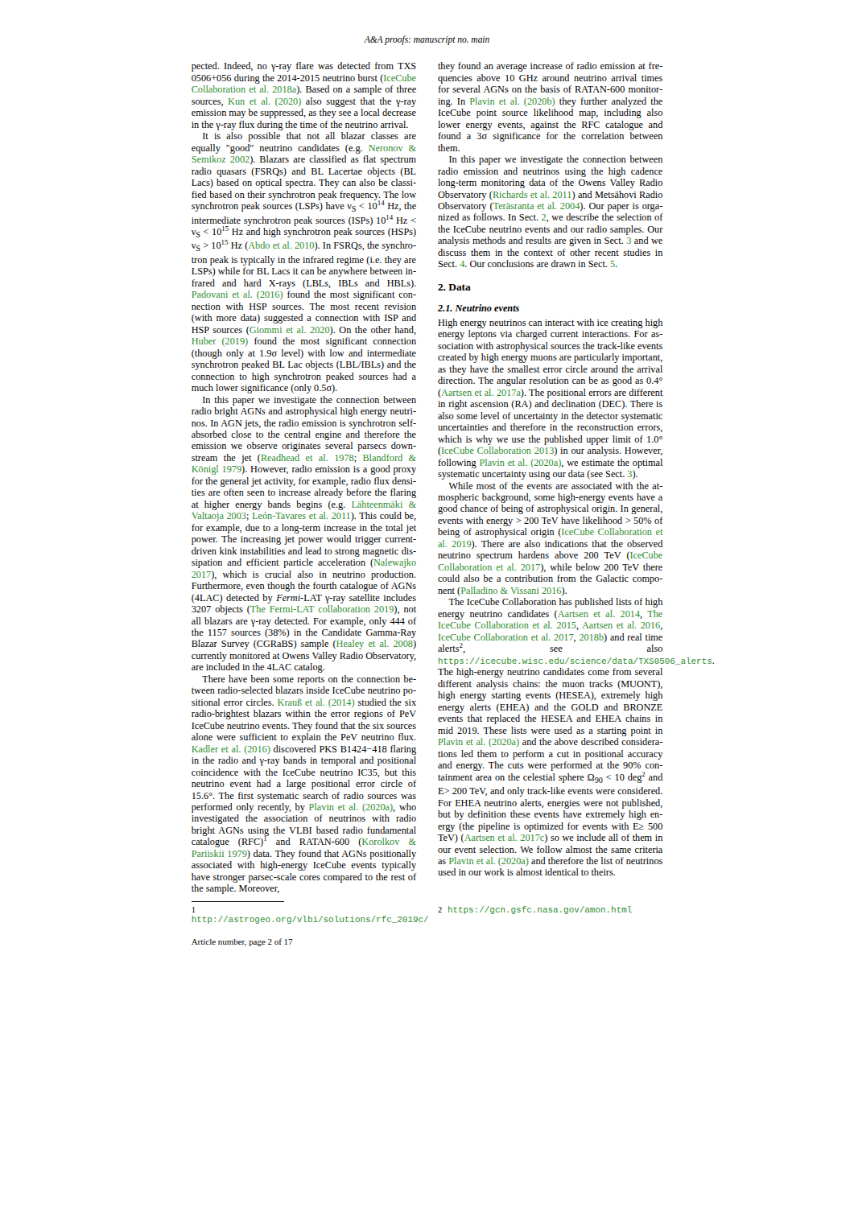A&A proofs: manuscript no. main
pected. Indeed, no γ-ray flare was detected from TXS 0506+056 during the 2014-2015 neutrino burst (IceCube Collaboration et al. 2018a). Based on a sample of three sources, Kun et al. (2020) also suggest that the γ-ray emission may be suppressed, as they see a local decrease in the γ-ray flux during the time of the neutrino arrival.
It is also possible that not all blazar classes are equally "good" neutrino candidates (e.g. Neronov & Semikoz 2002). Blazars are classified as flat spectrum radio quasars (FSRQs) and BL Lacertae objects (BL Lacs) based on optical spectra. They can also be classified based on their synchrotron peak frequency. The low synchrotron peak sources (LSPs) have νS < 1014 Hz, the intermediate synchrotron peak sources (ISPs) 1014 Hz < νS < 1015 Hz and high synchrotron peak sources (HSPs) νS > 1015 Hz (Abdo et al. 2010). In FSRQs, the synchrotron peak is typically in the infrared regime (i.e. they are LSPs) while for BL Lacs it can be anywhere between infrared and hard X-rays (LBLs, IBLs and HBLs). Padovani et al. (2016) found the most significant connection with HSP sources. The most recent revision (with more data) suggested a connection with ISP and HSP sources (Giommi et al. 2020). On the other hand, Huber (2019) found the most significant connection (though only at 1.9σ level) with low and intermediate synchrotron peaked BL Lac objects (LBL/IBLs) and the connection to high synchrotron peaked sources had a much lower significance (only 0.5σ).
In this paper we investigate the connection between radio bright AGNs and astrophysical high energy neutrinos. In AGN jets, the radio emission is synchrotron self-absorbed close to the central engine and therefore the emission we observe originates several parsecs downstream the jet (Readhead et al. 1978; Blandford & Königl 1979). However, radio emission is a good proxy for the general jet activity, for example, radio flux densities are often seen to increase already before the flaring at higher energy bands begins (e.g. Lähteenmäki & Valtaoja 2003; León-Tavares et al. 2011). This could be, for example, due to a long-term increase in the total jet power. The increasing jet power would trigger current-driven kink instabilities and lead to strong magnetic dissipation and efficient particle acceleration (Nalewajko 2017), which is crucial also in neutrino production. Furthermore, even though the fourth catalogue of AGNs (4LAC) detected by Fermi-LAT γ-ray satellite includes 3207 objects (The Fermi-LAT collaboration 2019), not all blazars are γ-ray detected. For example, only 444 of the 1157 sources (38%) in the Candidate Gamma-Ray Blazar Survey (CGRaBS) sample (Healey et al. 2008) currently monitored at Owens Valley Radio Observatory, are included in the 4LAC catalog.
There have been some reports on the connection between radio-selected blazars inside IceCube neutrino positional error circles. Krauß et al. (2014) studied the six radio-brightest blazars within the error regions of PeV IceCube neutrino events. They found that the six sources alone were sufficient to explain the PeV neutrino flux. Kadler et al. (2016) discovered PKS B1424−418 flaring in the radio and γ-ray bands in temporal and positional coincidence with the IceCube neutrino IC35, but this neutrino event had a large positional error circle of 15.6°. The first systematic search of radio sources was performed only recently, by Plavin et al. (2020a), who investigated the association of neutrinos with radio bright AGNs using the VLBI based radio fundamental catalogue (RFC)1 and RATAN-600 (Korolkov & Pariiskii 1979) data. They found that AGNs positionally associated with high-energy IceCube events typically have stronger parsec-scale cores compared to the rest of the sample. Moreover,
they found an average increase of radio emission at frequencies above 10 GHz around neutrino arrival times for several AGNs on the basis of RATAN-600 monitoring. In Plavin et al. (2020b) they further analyzed the IceCube point source likelihood map, including also lower energy events, against the RFC catalogue and found a 3σ significance for the correlation between them.
In this paper we investigate the connection between radio emission and neutrinos using the high cadence long-term monitoring data of the Owens Valley Radio Observatory (Richards et al. 2011) and Metsähovi Radio Observatory (Teräsranta et al. 2004). Our paper is organized as follows. In Sect. 2, we describe the selection of the IceCube neutrino events and our radio samples. Our analysis methods and results are given in Sect. 3 and we discuss them in the context of other recent studies in Sect. 4. Our conclusions are drawn in Sect. 5.
2. Data
2.1. Neutrino events
High energy neutrinos can interact with ice creating high energy leptons via charged current interactions. For association with astrophysical sources the track-like events created by high energy muons are particularly important, as they have the smallest error circle around the arrival direction. The angular resolution can be as good as 0.4° (Aartsen et al. 2017a). The positional errors are different in right ascension (RA) and declination (DEC). There is also some level of uncertainty in the detector systematic uncertainties and therefore in the reconstruction errors, which is why we use the published upper limit of 1.0° (IceCube Collaboration 2013) in our analysis. However, following Plavin et al. (2020a), we estimate the optimal systematic uncertainty using our data (see Sect. 3).
While most of the events are associated with the atmospheric background, some high-energy events have a good chance of being of astrophysical origin. In general, events with energy > 200 TeV have likelihood > 50% of being of astrophysical origin (IceCube Collaboration et al. 2019). There are also indications that the observed neutrino spectrum hardens above 200 TeV (IceCube Collaboration et al. 2017), while below 200 TeV there could also be a contribution from the Galactic component (Palladino & Vissani 2016).
The IceCube Collaboration has published lists of high energy neutrino candidates (Aartsen et al. 2014, The IceCube Collaboration et al. 2015, Aartsen et al. 2016, IceCube Collaboration et al. 2017, 2018b) and real time alerts2, see also https://icecube.wisc.edu/science/data/TXS0506_alerts. The high-energy neutrino candidates come from several different analysis chains: the muon tracks (MUONT), high energy starting events (HESEA), extremely high energy alerts (EHEA) and the GOLD and BRONZE events that replaced the HESEA and EHEA chains in mid 2019. These lists were used as a starting point in Plavin et al. (2020a) and the above described considerations led them to perform a cut in positional accuracy and energy. The cuts were performed at the 90% containment area on the celestial sphere Ω90 < 10 deg2 and E> 200 TeV, and only track-like events were considered. For EHEA neutrino alerts, energies were not published, but by definition these events have extremely high energy (the pipeline is optimized for events with E≥ 500 TeV) (Aartsen et al. 2017c) so we include all of them in our event selection. We follow almost the same criteria as Plavin et al. (2020a) and therefore the list of neutrinos used in our work is almost identical to theirs.
1 http://astrogeo.org/vlbi/solutions/rfc_2019c/
2 https://gcn.gsfc.nasa.gov/amon.html
Article number, page 2 of 17